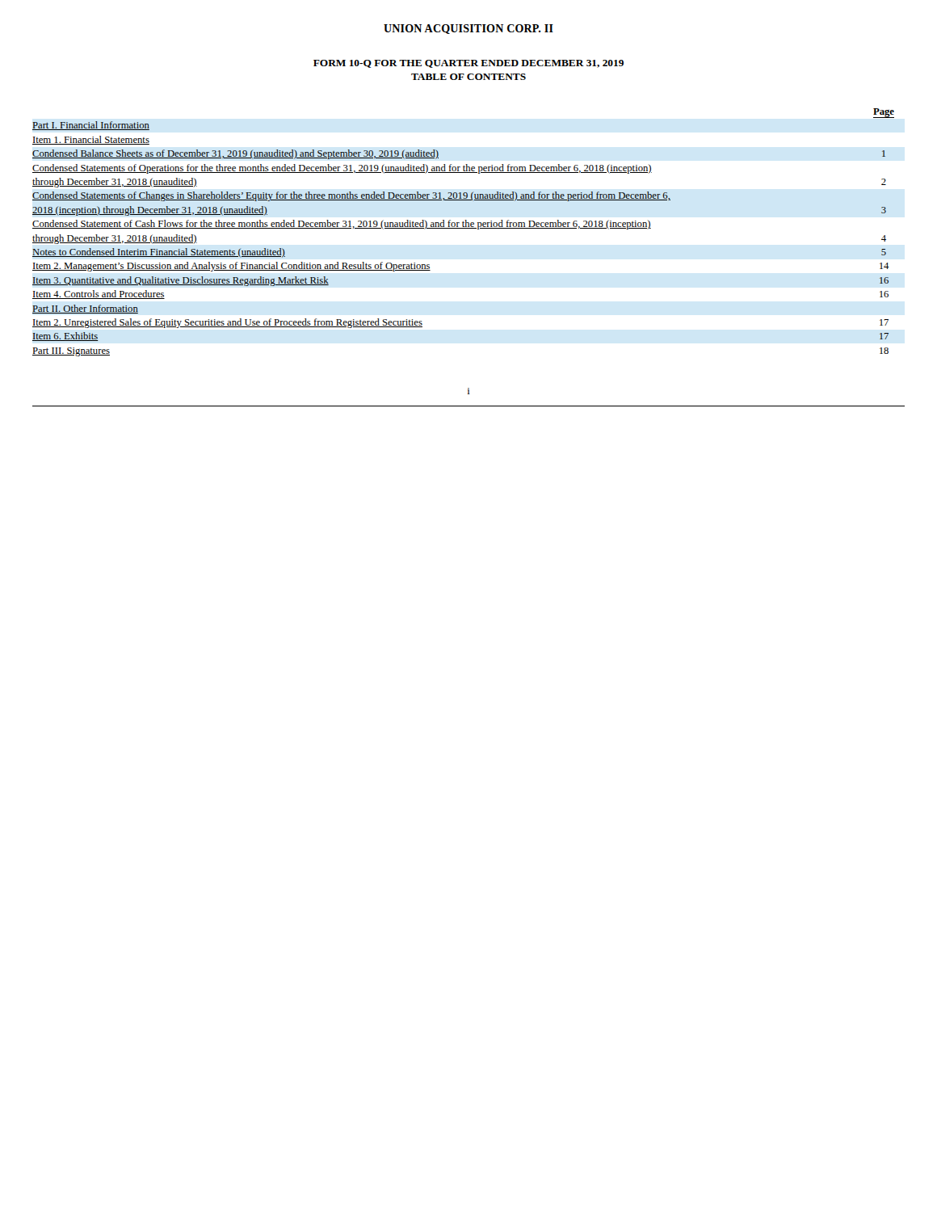UNION ACQUISITION CORP. II
FORM 10-Q FOR THE QUARTER ENDED DECEMBER 31, 2019
TABLE OF CONTENTS
| | | Page |
| Part I. Financial Information | | |
| Item 1. Financial Statements | | |
| Condensed Balance Sheets as of December 31, 2019 (unaudited) and September 30, 2019 (audited) | | 1 |
| Condensed Statements of Operations for the three months ended December 31, 2019 (unaudited) and for the period from December 6, 2018 (inception) | | |
| through December 31, 2018 (unaudited) | | 2 |
| Condensed Statements of Changes in Shareholders’ Equity for the three months ended December 31, 2019 (unaudited) and for the period from December 6, | | |
| 2018 (inception) through December 31, 2018 (unaudited) | | 3 |
| Condensed Statement of Cash Flows for the three months ended December 31, 2019 (unaudited) and for the period from December 6, 2018 (inception) | | |
| through December 31, 2018 (unaudited) | | 4 |
| Notes to Condensed Interim Financial Statements (unaudited) | | 5 |
| Item 2. Management’s Discussion and Analysis of Financial Condition and Results of Operations | | 14 |
| Item 3. Quantitative and Qualitative Disclosures Regarding Market Risk | | 16 |
| Item 4. Controls and Procedures | | 16 |
| Part II. Other Information | | |
| Item 2. Unregistered Sales of Equity Securities and Use of Proceeds from Registered Securities | | 17 |
| Item 6. Exhibits | | 17 |
| Part III. Signatures | | 18 |
i